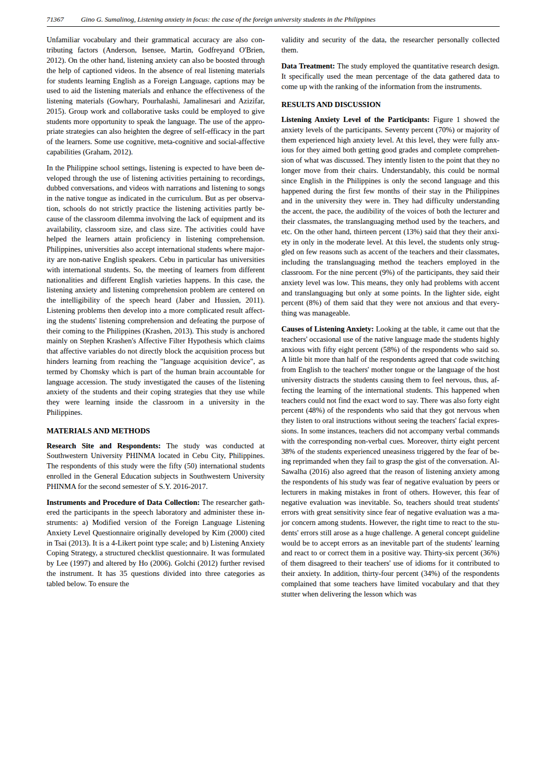71367 Gino G. Sumalinog, Listening anxiety in focus: the case of the foreign university students in the Philippines
Unfamiliar vocabulary and their grammatical accuracy are also contributing factors (Anderson, Isensee, Martin, Godfreyand O'Brien, 2012). On the other hand, listening anxiety can also be boosted through the help of captioned videos. In the absence of real listening materials for students learning English as a Foreign Language, captions may be used to aid the listening materials and enhance the effectiveness of the listening materials (Gowhary, Pourhalashi, Jamalinesari and Azizifar, 2015). Group work and collaborative tasks could be employed to give students more opportunity to speak the language. The use of the appropriate strategies can also heighten the degree of self-efficacy in the part of the learners. Some use cognitive, meta-cognitive and social-affective capabilities (Graham, 2012).
In the Philippine school settings, listening is expected to have been developed through the use of listening activities pertaining to recordings, dubbed conversations, and videos with narrations and listening to songs in the native tongue as indicated in the curriculum. But as per observation, schools do not strictly practice the listening activities partly because of the classroom dilemma involving the lack of equipment and its availability, classroom size, and class size. The activities could have helped the learners attain proficiency in listening comprehension. Philippines, universities also accept international students where majority are non-native English speakers. Cebu in particular has universities with international students. So, the meeting of learners from different nationalities and different English varieties happens. In this case, the listening anxiety and listening comprehension problem are centered on the intelligibility of the speech heard (Jaber and Hussien, 2011). Listening problems then develop into a more complicated result affecting the students' listening comprehension and defeating the purpose of their coming to the Philippines (Krashen, 2013). This study is anchored mainly on Stephen Krashen's Affective Filter Hypothesis which claims that affective variables do not directly block the acquisition process but hinders learning from reaching the "language acquisition device", as termed by Chomsky which is part of the human brain accountable for language accession. The study investigated the causes of the listening anxiety of the students and their coping strategies that they use while they were learning inside the classroom in a university in the Philippines.
MATERIALS AND METHODS
Research Site and Respondents: The study was conducted at Southwestern University PHINMA located in Cebu City, Philippines. The respondents of this study were the fifty (50) international students enrolled in the General Education subjects in Southwestern University PHINMA for the second semester of S.Y. 2016-2017.
Instruments and Procedure of Data Collection: The researcher gathered the participants in the speech laboratory and administer these instruments: a) Modified version of the Foreign Language Listening Anxiety Level Questionnaire originally developed by Kim (2000) cited in Tsai (2013). It is a 4-Likert point type scale; and b) Listening Anxiety Coping Strategy, a structured checklist questionnaire. It was formulated by Lee (1997) and altered by Ho (2006). Golchi (2012) further revised the instrument. It has 35 questions divided into three categories as tabled below. To ensure the
validity and security of the data, the researcher personally collected them.
Data Treatment: The study employed the quantitative research design. It specifically used the mean percentage of the data gathered data to come up with the ranking of the information from the instruments.
RESULTS AND DISCUSSION
Listening Anxiety Level of the Participants: Figure 1 showed the anxiety levels of the participants. Seventy percent (70%) or majority of them experienced high anxiety level. At this level, they were fully anxious for they aimed both getting good grades and complete comprehension of what was discussed. They intently listen to the point that they no longer move from their chairs. Understandably, this could be normal since English in the Philippines is only the second language and this happened during the first few months of their stay in the Philippines and in the university they were in. They had difficulty understanding the accent, the pace, the audibility of the voices of both the lecturer and their classmates, the translanguaging method used by the teachers, and etc. On the other hand, thirteen percent (13%) said that they their anxiety in only in the moderate level. At this level, the students only struggled on few reasons such as accent of the teachers and their classmates, including the translanguaging method the teachers employed in the classroom. For the nine percent (9%) of the participants, they said their anxiety level was low. This means, they only had problems with accent and translanguaging but only at some points. In the lighter side, eight percent (8%) of them said that they were not anxious and that everything was manageable.
Causes of Listening Anxiety: Looking at the table, it came out that the teachers' occasional use of the native language made the students highly anxious with fifty eight percent (58%) of the respondents who said so. A little bit more than half of the respondents agreed that code switching from English to the teachers' mother tongue or the language of the host university distracts the students causing them to feel nervous, thus, affecting the learning of the international students. This happened when teachers could not find the exact word to say. There was also forty eight percent (48%) of the respondents who said that they got nervous when they listen to oral instructions without seeing the teachers' facial expressions. In some instances, teachers did not accompany verbal commands with the corresponding non-verbal cues. Moreover, thirty eight percent 38% of the students experienced uneasiness triggered by the fear of being reprimanded when they fail to grasp the gist of the conversation. Al-Sawalha (2016) also agreed that the reason of listening anxiety among the respondents of his study was fear of negative evaluation by peers or lecturers in making mistakes in front of others. However, this fear of negative evaluation was inevitable. So, teachers should treat students' errors with great sensitivity since fear of negative evaluation was a major concern among students. However, the right time to react to the students' errors still arose as a huge challenge. A general concept guideline would be to accept errors as an inevitable part of the students' learning and react to or correct them in a positive way. Thirty-six percent (36%) of them disagreed to their teachers' use of idioms for it contributed to their anxiety. In addition, thirty-four percent (34%) of the respondents complained that some teachers have limited vocabulary and that they stutter when delivering the lesson which was